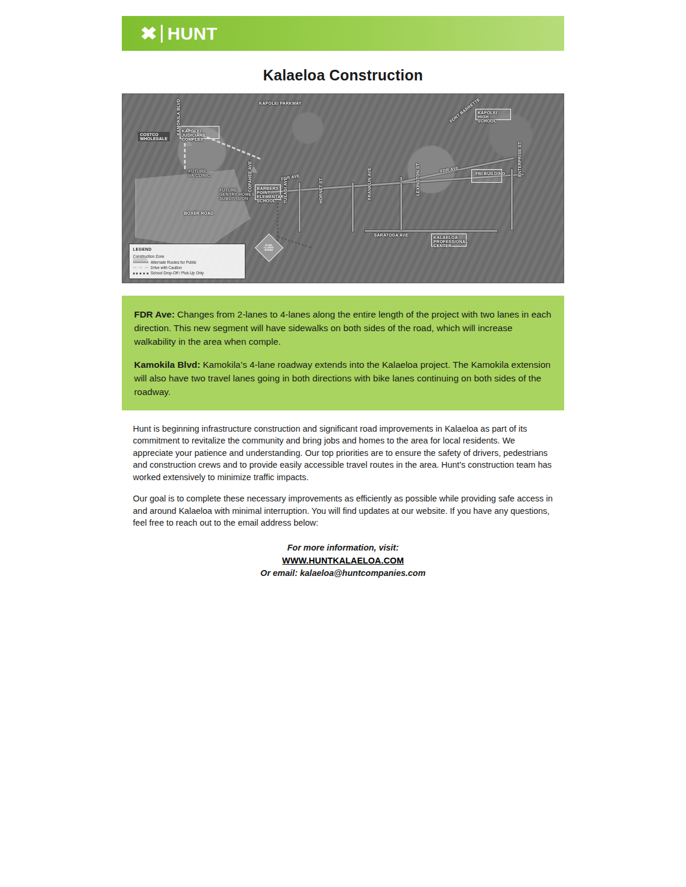✖ HUNT
Kalaeloa Construction
ROAD
CLOSED
AHEAD
COSTCO
WHOLESALE
KAPOLEI PARKWAY KAMOKILA BLVD KAPOLEI
JUDICIARY
COMPLEX KAPOLEI
HIGH
SCHOOL FORT BARRETTE FDR AVE FDR AVE FUTURE
VA CLINIC FUTURE
GENTRY HOMES
SUBDIVISION BOXER ROAD COPAHEE AVE BARBERS
POINT
ELEMENTARY
SCHOOL TULAGI AVE HORNET ST FRANKLIN AVE LEXINGTON ST ENTERPRISE ST SARATOGA AVE FBI BUILDING KALAELOA
PROFESSIONAL
CENTER
LEGEND
Construction Zone
Alternate Routes for Public
Drive with Caution
School Drop-Off / Pick-Up Only
FDR Ave: Changes from 2-lanes to 4-lanes along the entire length of the project with two lanes in each direction. This new segment will have sidewalks on both sides of the road, which will increase walkability in the area when comple.
Kamokila Blvd: Kamokila’s 4-lane roadway extends into the Kalaeloa project. The Kamokila extension will also have two travel lanes going in both directions with bike lanes continuing on both sides of the roadway.
Hunt is beginning infrastructure construction and significant road improvements in Kalaeloa as part of its commitment to revitalize the community and bring jobs and homes to the area for local residents. We appreciate your patience and understanding. Our top priorities are to ensure the safety of drivers, pedestrians and construction crews and to provide easily accessible travel routes in the area. Hunt's construction team has worked extensively to minimize traffic impacts.
Our goal is to complete these necessary improvements as efficiently as possible while providing safe access in and around Kalaeloa with minimal interruption. You will find updates at our website. If you have any questions, feel free to reach out to the email address below:
For more information, visit:
WWW.HUNTKALAELOA.COM
Or email: kalaeloa@huntcompanies.com